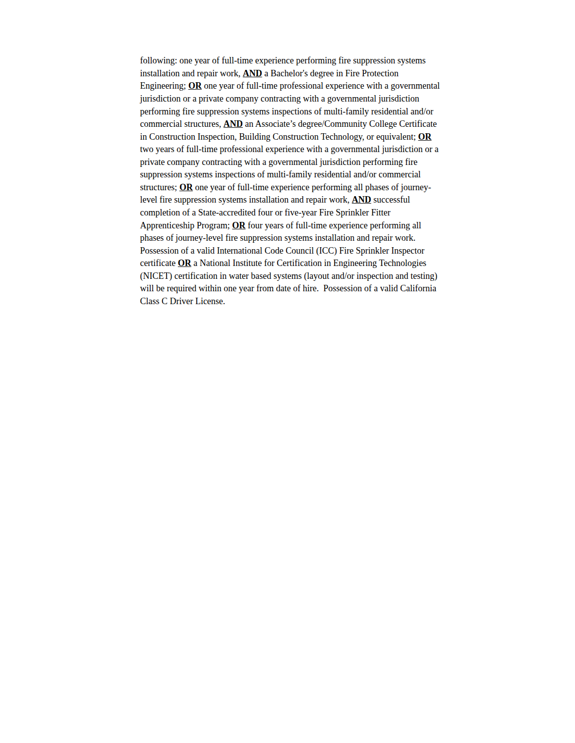following: one year of full-time experience performing fire suppression systems installation and repair work, AND a Bachelor's degree in Fire Protection Engineering; OR one year of full-time professional experience with a governmental jurisdiction or a private company contracting with a governmental jurisdiction performing fire suppression systems inspections of multi-family residential and/or commercial structures, AND an Associate’s degree/Community College Certificate in Construction Inspection, Building Construction Technology, or equivalent; OR two years of full-time professional experience with a governmental jurisdiction or a private company contracting with a governmental jurisdiction performing fire suppression systems inspections of multi-family residential and/or commercial structures; OR one year of full-time experience performing all phases of journey-level fire suppression systems installation and repair work, AND successful completion of a State-accredited four or five-year Fire Sprinkler Fitter Apprenticeship Program; OR four years of full-time experience performing all phases of journey-level fire suppression systems installation and repair work. Possession of a valid International Code Council (ICC) Fire Sprinkler Inspector certificate OR a National Institute for Certification in Engineering Technologies (NICET) certification in water based systems (layout and/or inspection and testing) will be required within one year from date of hire. Possession of a valid California Class C Driver License.